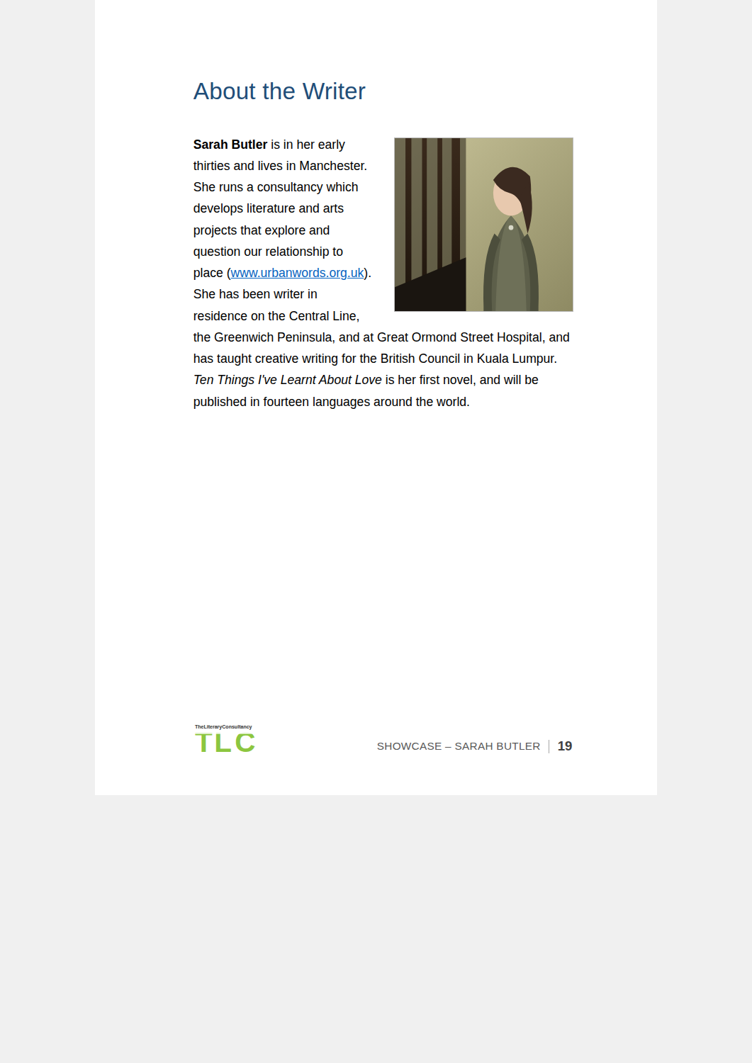About the Writer
Sarah Butler is in her early thirties and lives in Manchester. She runs a consultancy which develops literature and arts projects that explore and question our relationship to place (www.urbanwords.org.uk).
She has been writer in residence on the Central Line, the Greenwich Peninsula, and at Great Ormond Street Hospital, and has taught creative writing for the British Council in Kuala Lumpur. Ten Things I've Learnt About Love is her first novel, and will be published in fourteen languages around the world.
SHOWCASE – SARAH BUTLER 19